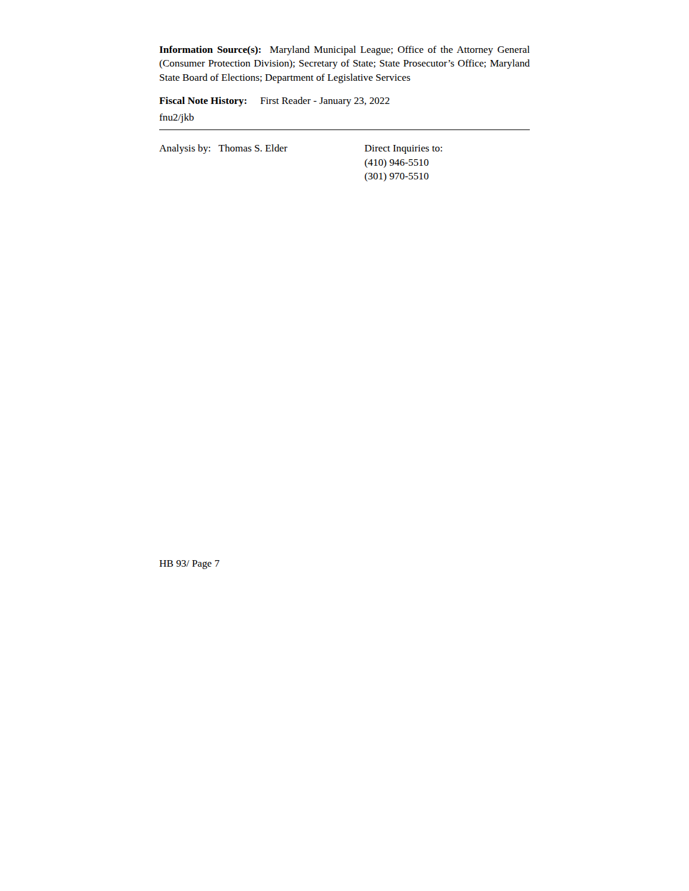Information Source(s): Maryland Municipal League; Office of the Attorney General (Consumer Protection Division); Secretary of State; State Prosecutor’s Office; Maryland State Board of Elections; Department of Legislative Services
Fiscal Note History: First Reader - January 23, 2022
fnu2/jkb
Analysis by: Thomas S. Elder
Direct Inquiries to:
(410) 946-5510
(301) 970-5510
HB 93/ Page 7